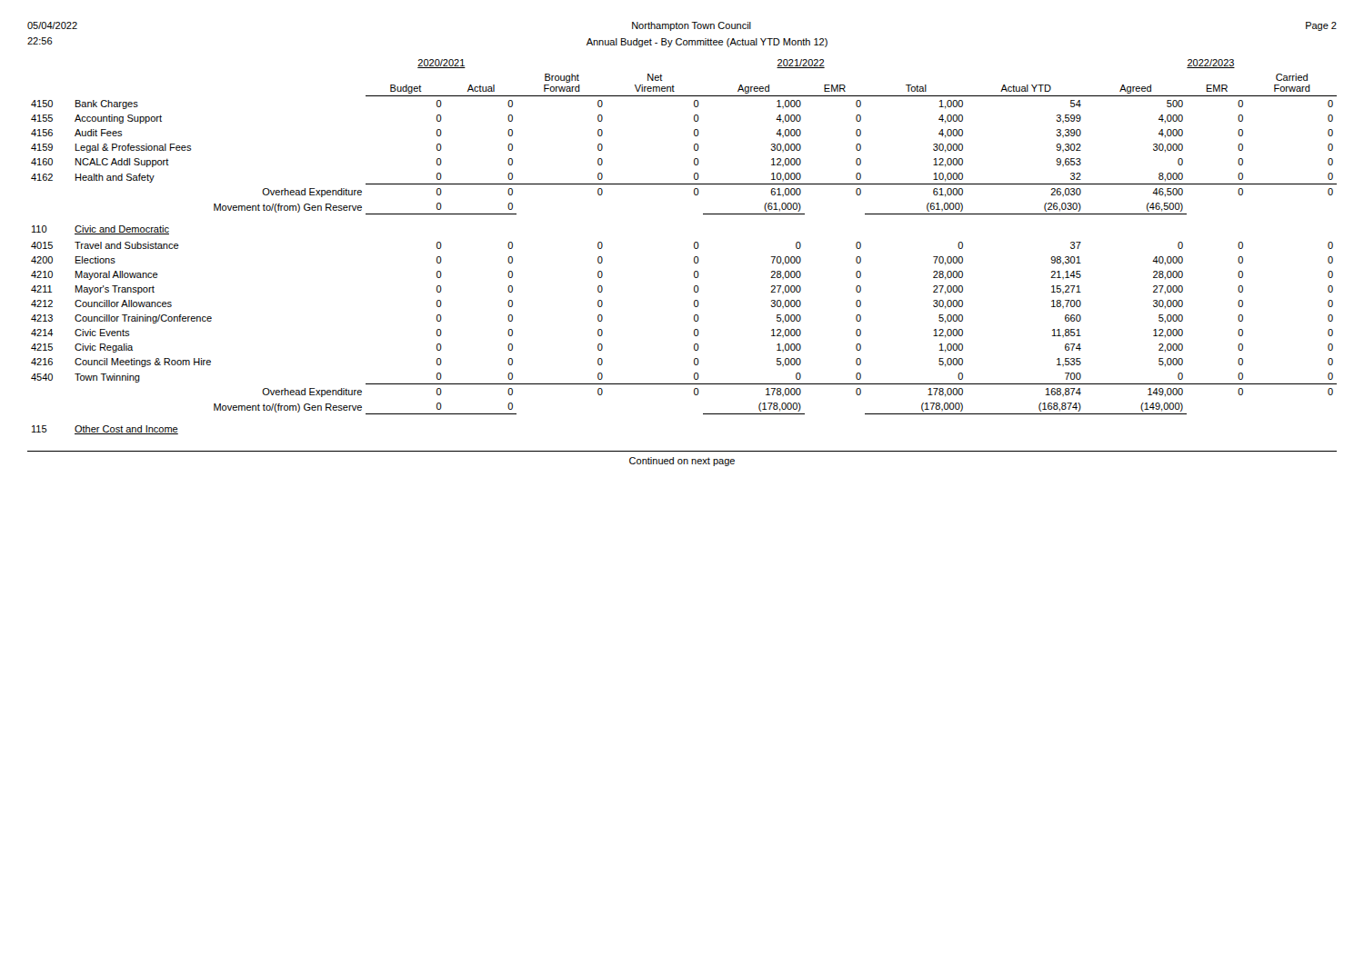05/04/2022
22:56
Page 2
Northampton Town Council
Annual Budget - By Committee (Actual YTD Month 12)
| | 2020/2021 | 2021/2022 | 2022/2023 |
| --- | --- | --- | --- |
| | Budget | Actual | Brought Forward | Net Virement | Agreed | EMR | Total | Actual YTD | Agreed | EMR | Carried Forward |
| 4150 | Bank Charges | 0 | 0 | 0 | 0 | 1,000 | 0 | 1,000 | 54 | 500 | 0 | 0 |
| 4155 | Accounting Support | 0 | 0 | 0 | 0 | 4,000 | 0 | 4,000 | 3,599 | 4,000 | 0 | 0 |
| 4156 | Audit Fees | 0 | 0 | 0 | 0 | 4,000 | 0 | 4,000 | 3,390 | 4,000 | 0 | 0 |
| 4159 | Legal & Professional Fees | 0 | 0 | 0 | 0 | 30,000 | 0 | 30,000 | 9,302 | 30,000 | 0 | 0 |
| 4160 | NCALC Addl Support | 0 | 0 | 0 | 0 | 12,000 | 0 | 12,000 | 9,653 | 0 | 0 | 0 |
| 4162 | Health and Safety | 0 | 0 | 0 | 0 | 10,000 | 0 | 10,000 | 32 | 8,000 | 0 | 0 |
| Overhead Expenditure | 0 | 0 | 0 | 0 | 61,000 | 0 | 61,000 | 26,030 | 46,500 | 0 | 0 |
| Movement to/(from) Gen Reserve | 0 | 0 | | | (61,000) | | (61,000) | (26,030) | (46,500) | | |
| 110 | Civic and Democratic |
| 4015 | Travel and Subsistance | 0 | 0 | 0 | 0 | 0 | 0 | 0 | 37 | 0 | 0 | 0 |
| 4200 | Elections | 0 | 0 | 0 | 0 | 70,000 | 0 | 70,000 | 98,301 | 40,000 | 0 | 0 |
| 4210 | Mayoral Allowance | 0 | 0 | 0 | 0 | 28,000 | 0 | 28,000 | 21,145 | 28,000 | 0 | 0 |
| 4211 | Mayor's Transport | 0 | 0 | 0 | 0 | 27,000 | 0 | 27,000 | 15,271 | 27,000 | 0 | 0 |
| 4212 | Councillor Allowances | 0 | 0 | 0 | 0 | 30,000 | 0 | 30,000 | 18,700 | 30,000 | 0 | 0 |
| 4213 | Councillor Training/Conference | 0 | 0 | 0 | 0 | 5,000 | 0 | 5,000 | 660 | 5,000 | 0 | 0 |
| 4214 | Civic Events | 0 | 0 | 0 | 0 | 12,000 | 0 | 12,000 | 11,851 | 12,000 | 0 | 0 |
| 4215 | Civic Regalia | 0 | 0 | 0 | 0 | 1,000 | 0 | 1,000 | 674 | 2,000 | 0 | 0 |
| 4216 | Council Meetings & Room Hire | 0 | 0 | 0 | 0 | 5,000 | 0 | 5,000 | 1,535 | 5,000 | 0 | 0 |
| 4540 | Town Twinning | 0 | 0 | 0 | 0 | 0 | 0 | 0 | 700 | 0 | 0 | 0 |
| Overhead Expenditure | 0 | 0 | 0 | 0 | 178,000 | 0 | 178,000 | 168,874 | 149,000 | 0 | 0 |
| Movement to/(from) Gen Reserve | 0 | 0 | | | (178,000) | | (178,000) | (168,874) | (149,000) | | |
| 115 | Other Cost and Income |
Continued on next page